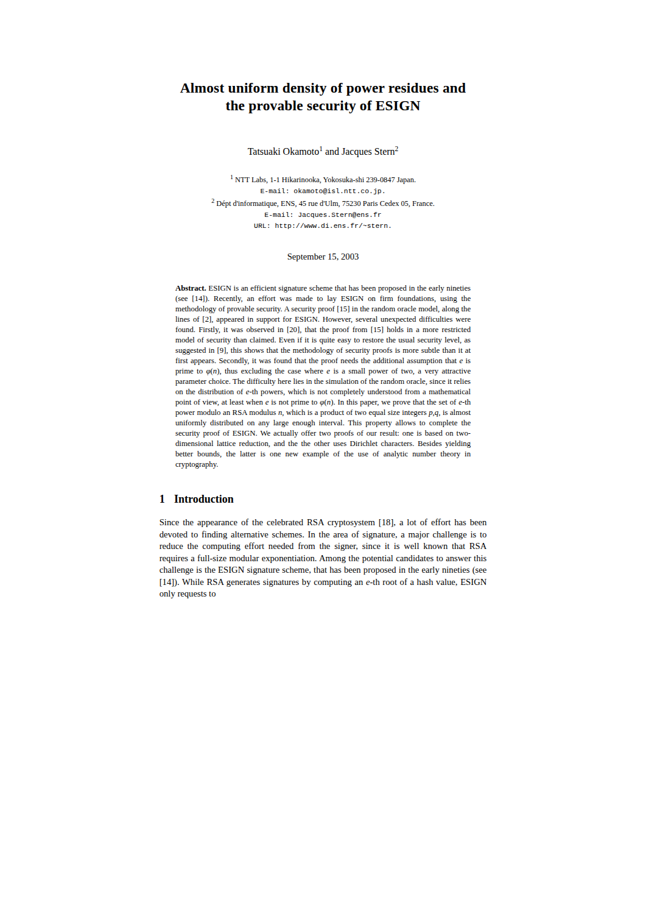Almost uniform density of power residues and
the provable security of ESIGN
Tatsuaki Okamoto1 and Jacques Stern2
1 NTT Labs, 1-1 Hikarinooka, Yokosuka-shi 239-0847 Japan.
E-mail: okamoto@isl.ntt.co.jp.
2 Dépt d'informatique, ENS, 45 rue d'Ulm, 75230 Paris Cedex 05, France.
E-mail: Jacques.Stern@ens.fr
URL: http://www.di.ens.fr/~stern.
September 15, 2003
Abstract. ESIGN is an efficient signature scheme that has been proposed in the early nineties (see [14]). Recently, an effort was made to lay ESIGN on firm foundations, using the methodology of provable security. A security proof [15] in the random oracle model, along the lines of [2], appeared in support for ESIGN. However, several unexpected difficulties were found. Firstly, it was observed in [20], that the proof from [15] holds in a more restricted model of security than claimed. Even if it is quite easy to restore the usual security level, as suggested in [9], this shows that the methodology of security proofs is more subtle than it at first appears. Secondly, it was found that the proof needs the additional assumption that e is prime to φ(n), thus excluding the case where e is a small power of two, a very attractive parameter choice. The difficulty here lies in the simulation of the random oracle, since it relies on the distribution of e-th powers, which is not completely understood from a mathematical point of view, at least when e is not prime to φ(n). In this paper, we prove that the set of e-th power modulo an RSA modulus n, which is a product of two equal size integers p,q, is almost uniformly distributed on any large enough interval. This property allows to complete the security proof of ESIGN. We actually offer two proofs of our result: one is based on two-dimensional lattice reduction, and the the other uses Dirichlet characters. Besides yielding better bounds, the latter is one new example of the use of analytic number theory in cryptography.
1 Introduction
Since the appearance of the celebrated RSA cryptosystem [18], a lot of effort has been devoted to finding alternative schemes. In the area of signature, a major challenge is to reduce the computing effort needed from the signer, since it is well known that RSA requires a full-size modular exponentiation. Among the potential candidates to answer this challenge is the ESIGN signature scheme, that has been proposed in the early nineties (see [14]). While RSA generates signatures by computing an e-th root of a hash value, ESIGN only requests to